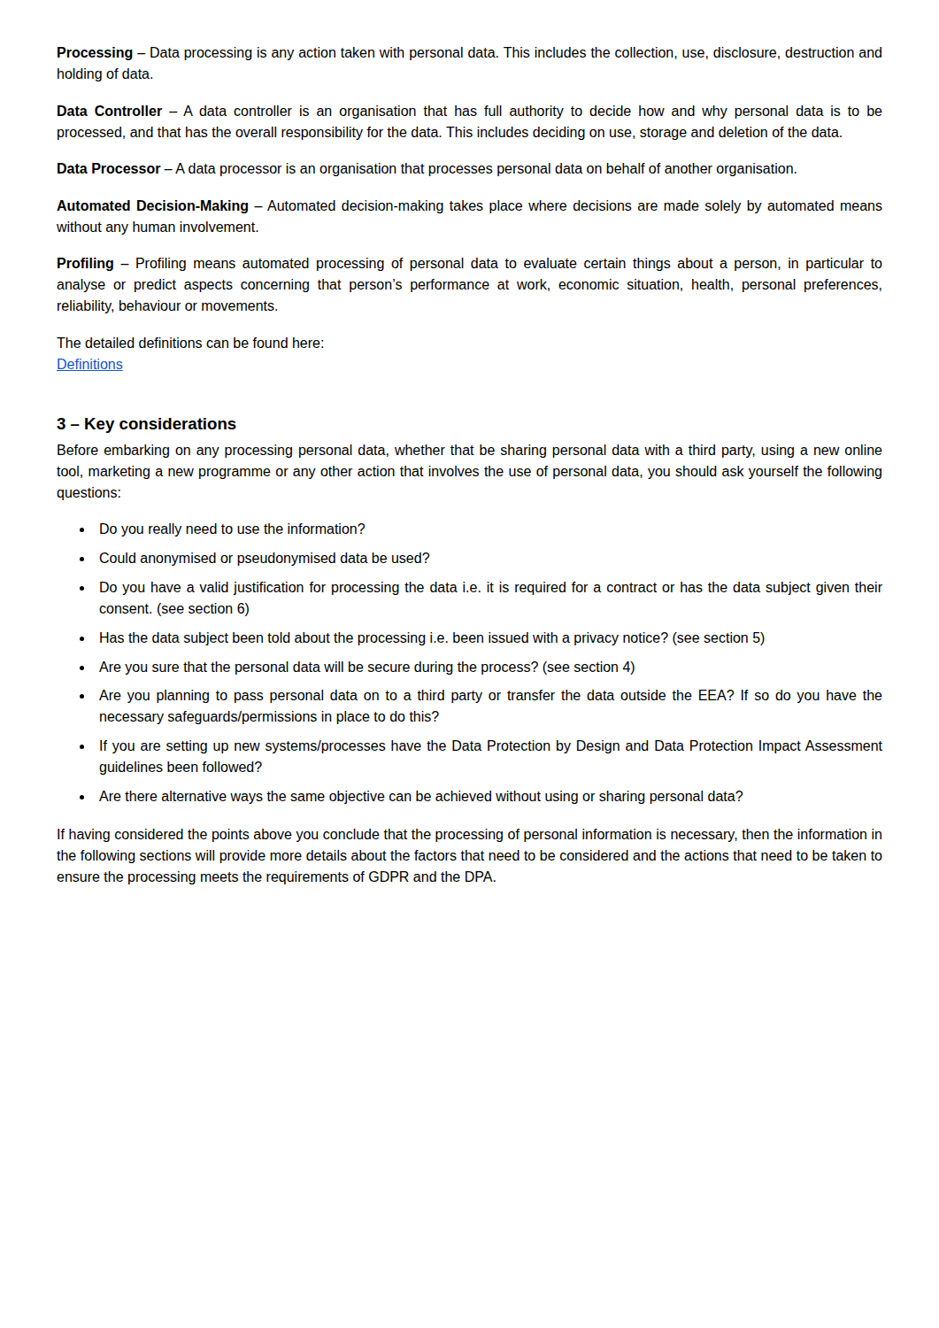Processing – Data processing is any action taken with personal data. This includes the collection, use, disclosure, destruction and holding of data.
Data Controller – A data controller is an organisation that has full authority to decide how and why personal data is to be processed, and that has the overall responsibility for the data. This includes deciding on use, storage and deletion of the data.
Data Processor – A data processor is an organisation that processes personal data on behalf of another organisation.
Automated Decision-Making – Automated decision-making takes place where decisions are made solely by automated means without any human involvement.
Profiling – Profiling means automated processing of personal data to evaluate certain things about a person, in particular to analyse or predict aspects concerning that person’s performance at work, economic situation, health, personal preferences, reliability, behaviour or movements.
The detailed definitions can be found here:
Definitions
3 – Key considerations
Before embarking on any processing personal data, whether that be sharing personal data with a third party, using a new online tool, marketing a new programme or any other action that involves the use of personal data, you should ask yourself the following questions:
Do you really need to use the information?
Could anonymised or pseudonymised data be used?
Do you have a valid justification for processing the data i.e. it is required for a contract or has the data subject given their consent. (see section 6)
Has the data subject been told about the processing i.e. been issued with a privacy notice? (see section 5)
Are you sure that the personal data will be secure during the process? (see section 4)
Are you planning to pass personal data on to a third party or transfer the data outside the EEA? If so do you have the necessary safeguards/permissions in place to do this?
If you are setting up new systems/processes have the Data Protection by Design and Data Protection Impact Assessment guidelines been followed?
Are there alternative ways the same objective can be achieved without using or sharing personal data?
If having considered the points above you conclude that the processing of personal information is necessary, then the information in the following sections will provide more details about the factors that need to be considered and the actions that need to be taken to ensure the processing meets the requirements of GDPR and the DPA.